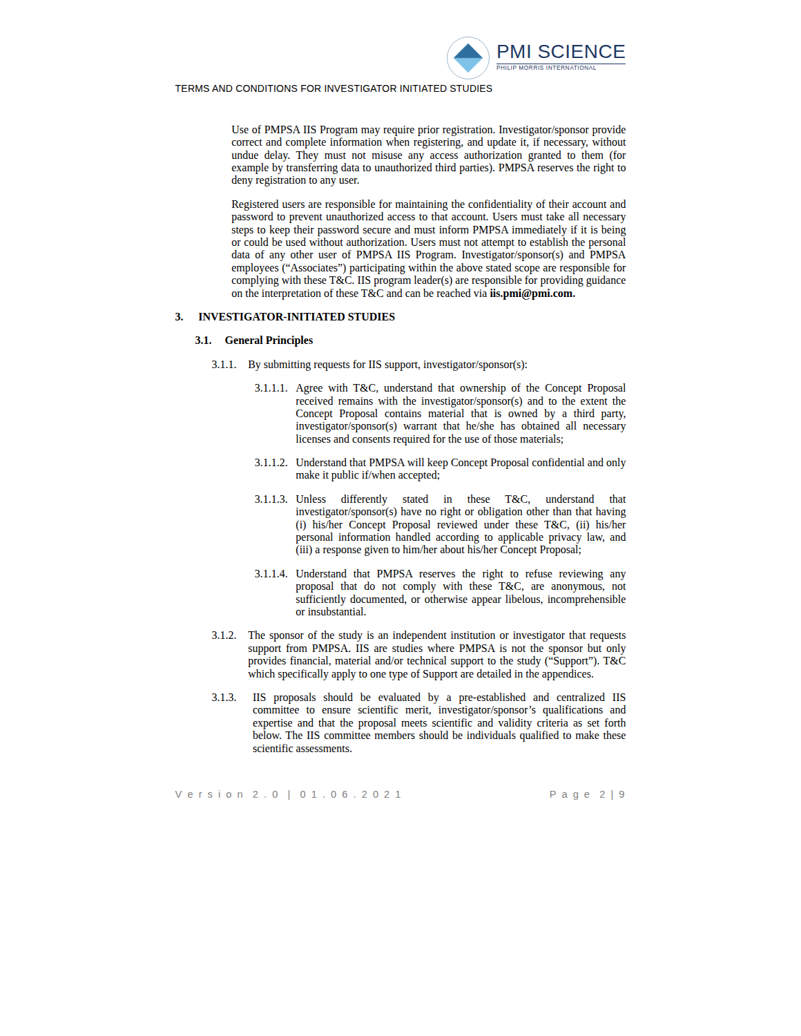PMI SCIENCE
PHILIP MORRIS INTERNATIONAL
TERMS AND CONDITIONS FOR INVESTIGATOR INITIATED STUDIES
Use of PMPSA IIS Program may require prior registration. Investigator/sponsor provide correct and complete information when registering, and update it, if necessary, without undue delay. They must not misuse any access authorization granted to them (for example by transferring data to unauthorized third parties). PMPSA reserves the right to deny registration to any user.
Registered users are responsible for maintaining the confidentiality of their account and password to prevent unauthorized access to that account. Users must take all necessary steps to keep their password secure and must inform PMPSA immediately if it is being or could be used without authorization. Users must not attempt to establish the personal data of any other user of PMPSA IIS Program. Investigator/sponsor(s) and PMPSA employees (“Associates”) participating within the above stated scope are responsible for complying with these T&C. IIS program leader(s) are responsible for providing guidance on the interpretation of these T&C and can be reached via iis.pmi@pmi.com.
3. INVESTIGATOR-INITIATED STUDIES
3.1. General Principles
3.1.1. By submitting requests for IIS support, investigator/sponsor(s):
3.1.1.1. Agree with T&C, understand that ownership of the Concept Proposal received remains with the investigator/sponsor(s) and to the extent the Concept Proposal contains material that is owned by a third party, investigator/sponsor(s) warrant that he/she has obtained all necessary licenses and consents required for the use of those materials;
3.1.1.2. Understand that PMPSA will keep Concept Proposal confidential and only make it public if/when accepted;
3.1.1.3. Unless differently stated in these T&C, understand that investigator/sponsor(s) have no right or obligation other than that having (i) his/her Concept Proposal reviewed under these T&C, (ii) his/her personal information handled according to applicable privacy law, and (iii) a response given to him/her about his/her Concept Proposal;
3.1.1.4. Understand that PMPSA reserves the right to refuse reviewing any proposal that do not comply with these T&C, are anonymous, not sufficiently documented, or otherwise appear libelous, incomprehensible or insubstantial.
3.1.2. The sponsor of the study is an independent institution or investigator that requests support from PMPSA. IIS are studies where PMPSA is not the sponsor but only provides financial, material and/or technical support to the study (“Support”). T&C which specifically apply to one type of Support are detailed in the appendices.
3.1.3. IIS proposals should be evaluated by a pre-established and centralized IIS committee to ensure scientific merit, investigator/sponsor’s qualifications and expertise and that the proposal meets scientific and validity criteria as set forth below. The IIS committee members should be individuals qualified to make these scientific assessments.
V e r s i o n 2 . 0 | 0 1 . 0 6 . 2 0 2 1
P a g e 2 | 9